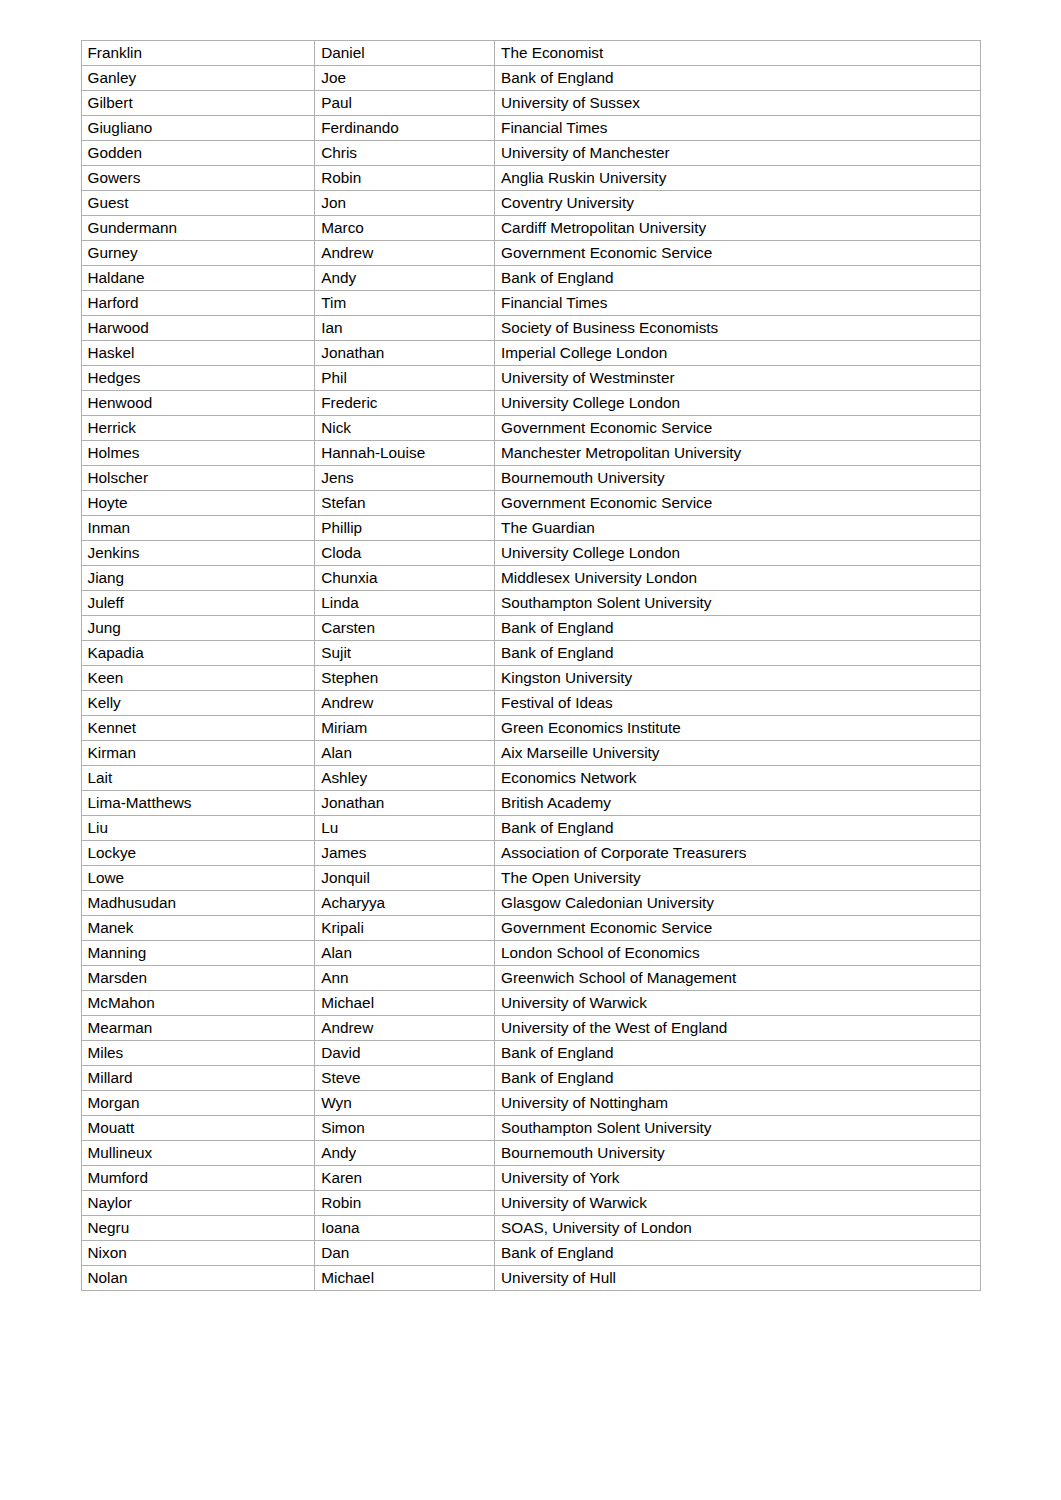| Franklin | Daniel | The Economist |
| Ganley | Joe | Bank of England |
| Gilbert | Paul | University of Sussex |
| Giugliano | Ferdinando | Financial Times |
| Godden | Chris | University of Manchester |
| Gowers | Robin | Anglia Ruskin University |
| Guest | Jon | Coventry University |
| Gundermann | Marco | Cardiff Metropolitan University |
| Gurney | Andrew | Government Economic Service |
| Haldane | Andy | Bank of England |
| Harford | Tim | Financial Times |
| Harwood | Ian | Society of Business Economists |
| Haskel | Jonathan | Imperial College London |
| Hedges | Phil | University of Westminster |
| Henwood | Frederic | University College London |
| Herrick | Nick | Government Economic Service |
| Holmes | Hannah-Louise | Manchester Metropolitan University |
| Holscher | Jens | Bournemouth University |
| Hoyte | Stefan | Government Economic Service |
| Inman | Phillip | The Guardian |
| Jenkins | Cloda | University College London |
| Jiang | Chunxia | Middlesex University London |
| Juleff | Linda | Southampton Solent University |
| Jung | Carsten | Bank of England |
| Kapadia | Sujit | Bank of England |
| Keen | Stephen | Kingston University |
| Kelly | Andrew | Festival of Ideas |
| Kennet | Miriam | Green Economics Institute |
| Kirman | Alan | Aix Marseille University |
| Lait | Ashley | Economics Network |
| Lima-Matthews | Jonathan | British Academy |
| Liu | Lu | Bank of England |
| Lockye | James | Association of Corporate Treasurers |
| Lowe | Jonquil | The Open University |
| Madhusudan | Acharyya | Glasgow Caledonian University |
| Manek | Kripali | Government Economic Service |
| Manning | Alan | London School of Economics |
| Marsden | Ann | Greenwich School of Management |
| McMahon | Michael | University of Warwick |
| Mearman | Andrew | University of the West of England |
| Miles | David | Bank of England |
| Millard | Steve | Bank of England |
| Morgan | Wyn | University of Nottingham |
| Mouatt | Simon | Southampton Solent University |
| Mullineux | Andy | Bournemouth University |
| Mumford | Karen | University of York |
| Naylor | Robin | University of Warwick |
| Negru | Ioana | SOAS, University of London |
| Nixon | Dan | Bank of England |
| Nolan | Michael | University of Hull |